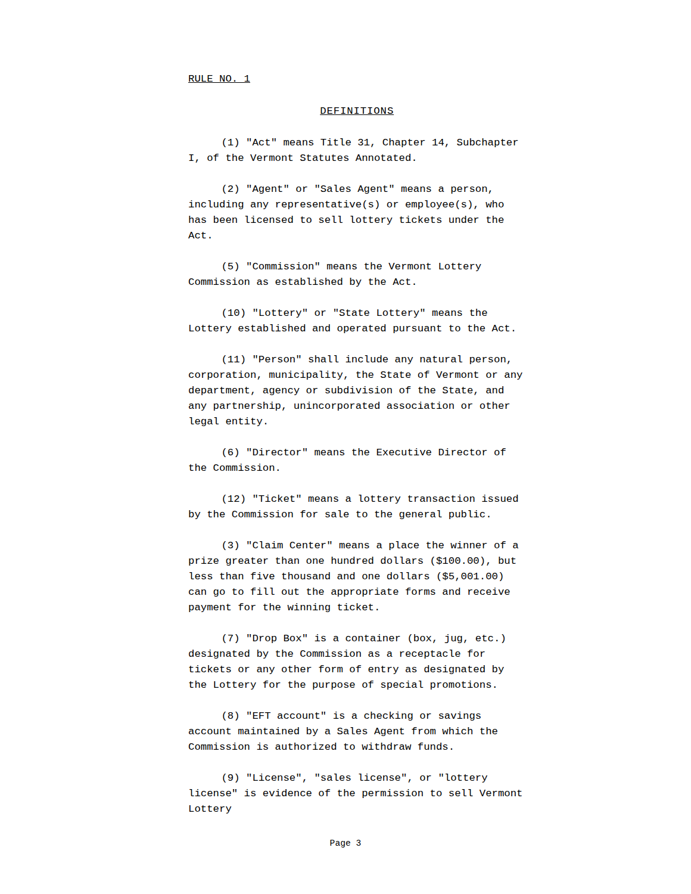RULE NO. 1
DEFINITIONS
(1) "Act" means Title 31, Chapter 14, Subchapter I, of the Vermont Statutes Annotated.
(2) "Agent" or "Sales Agent" means a person, including any representative(s) or employee(s), who has been licensed to sell lottery tickets under the Act.
(5) "Commission" means the Vermont Lottery Commission as established by the Act.
(10) "Lottery" or "State Lottery" means the Lottery established and operated pursuant to the Act.
(11) "Person" shall include any natural person, corporation, municipality, the State of Vermont or any department, agency or subdivision of the State, and any partnership, unincorporated association or other legal entity.
(6) "Director" means the Executive Director of the Commission.
(12) "Ticket" means a lottery transaction issued by the Commission for sale to the general public.
(3) "Claim Center" means a place the winner of a prize greater than one hundred dollars ($100.00), but less than five thousand and one dollars ($5,001.00) can go to fill out the appropriate forms and receive payment for the winning ticket.
(7) "Drop Box" is a container (box, jug, etc.) designated by the Commission as a receptacle for tickets or any other form of entry as designated by the Lottery for the purpose of special promotions.
(8) "EFT account" is a checking or savings account maintained by a Sales Agent from which the Commission is authorized to withdraw funds.
(9) "License", "sales license", or "lottery license" is evidence of the permission to sell Vermont Lottery
Page 3